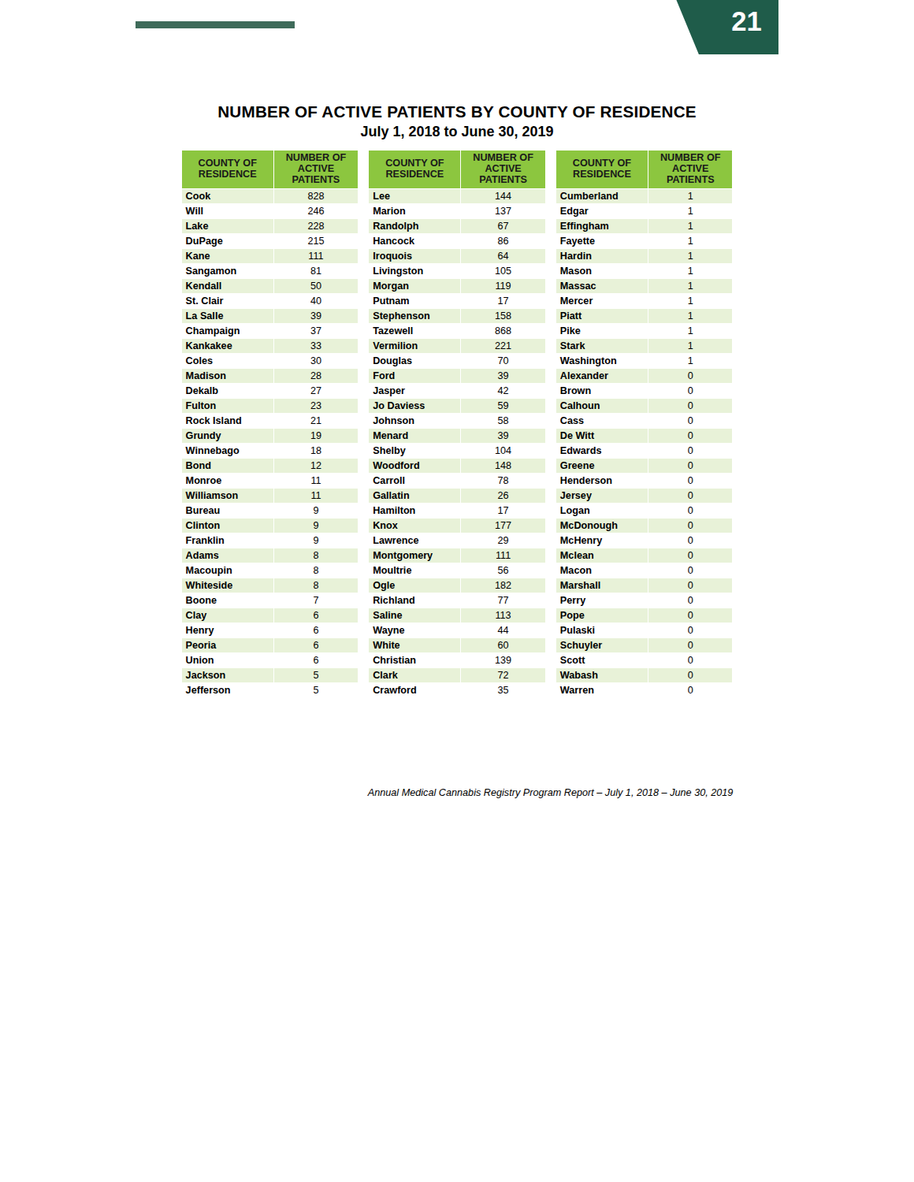21
NUMBER OF ACTIVE PATIENTS BY COUNTY OF RESIDENCE
July 1, 2018 to June 30, 2019
| COUNTY OF RESIDENCE | NUMBER OF ACTIVE PATIENTS | | COUNTY OF RESIDENCE | NUMBER OF ACTIVE PATIENTS | | COUNTY OF RESIDENCE | NUMBER OF ACTIVE PATIENTS |
| --- | --- | --- | --- | --- | --- | --- | --- |
| Cook | 828 | | Lee | 144 | | Cumberland | 1 |
| Will | 246 | | Marion | 137 | | Edgar | 1 |
| Lake | 228 | | Randolph | 67 | | Effingham | 1 |
| DuPage | 215 | | Hancock | 86 | | Fayette | 1 |
| Kane | 111 | | Iroquois | 64 | | Hardin | 1 |
| Sangamon | 81 | | Livingston | 105 | | Mason | 1 |
| Kendall | 50 | | Morgan | 119 | | Massac | 1 |
| St. Clair | 40 | | Putnam | 17 | | Mercer | 1 |
| La Salle | 39 | | Stephenson | 158 | | Piatt | 1 |
| Champaign | 37 | | Tazewell | 868 | | Pike | 1 |
| Kankakee | 33 | | Vermilion | 221 | | Stark | 1 |
| Coles | 30 | | Douglas | 70 | | Washington | 1 |
| Madison | 28 | | Ford | 39 | | Alexander | 0 |
| Dekalb | 27 | | Jasper | 42 | | Brown | 0 |
| Fulton | 23 | | Jo Daviess | 59 | | Calhoun | 0 |
| Rock Island | 21 | | Johnson | 58 | | Cass | 0 |
| Grundy | 19 | | Menard | 39 | | De Witt | 0 |
| Winnebago | 18 | | Shelby | 104 | | Edwards | 0 |
| Bond | 12 | | Woodford | 148 | | Greene | 0 |
| Monroe | 11 | | Carroll | 78 | | Henderson | 0 |
| Williamson | 11 | | Gallatin | 26 | | Jersey | 0 |
| Bureau | 9 | | Hamilton | 17 | | Logan | 0 |
| Clinton | 9 | | Knox | 177 | | McDonough | 0 |
| Franklin | 9 | | Lawrence | 29 | | McHenry | 0 |
| Adams | 8 | | Montgomery | 111 | | Mclean | 0 |
| Macoupin | 8 | | Moultrie | 56 | | Macon | 0 |
| Whiteside | 8 | | Ogle | 182 | | Marshall | 0 |
| Boone | 7 | | Richland | 77 | | Perry | 0 |
| Clay | 6 | | Saline | 113 | | Pope | 0 |
| Henry | 6 | | Wayne | 44 | | Pulaski | 0 |
| Peoria | 6 | | White | 60 | | Schuyler | 0 |
| Union | 6 | | Christian | 139 | | Scott | 0 |
| Jackson | 5 | | Clark | 72 | | Wabash | 0 |
| Jefferson | 5 | | Crawford | 35 | | Warren | 0 |
Annual Medical Cannabis Registry Program Report – July 1, 2018 – June 30, 2019